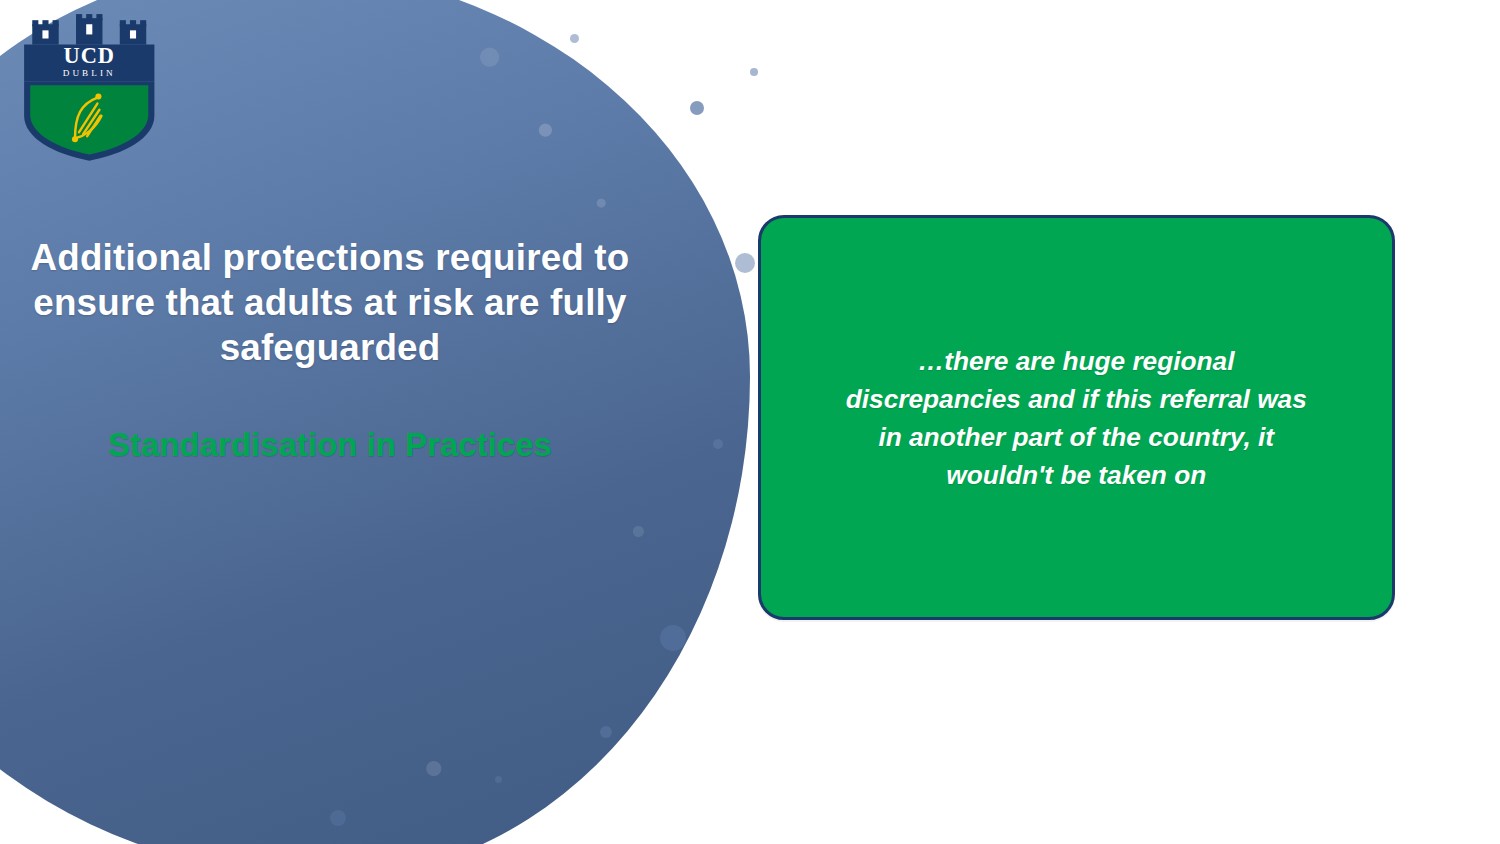UCD Dublin crest UCD DUBLIN
Additional protections required to ensure that adults at risk are fully safeguarded
Standardisation in Practices
…there are huge regional discrepancies and if this referral was in another part of the country, it wouldn't be taken on